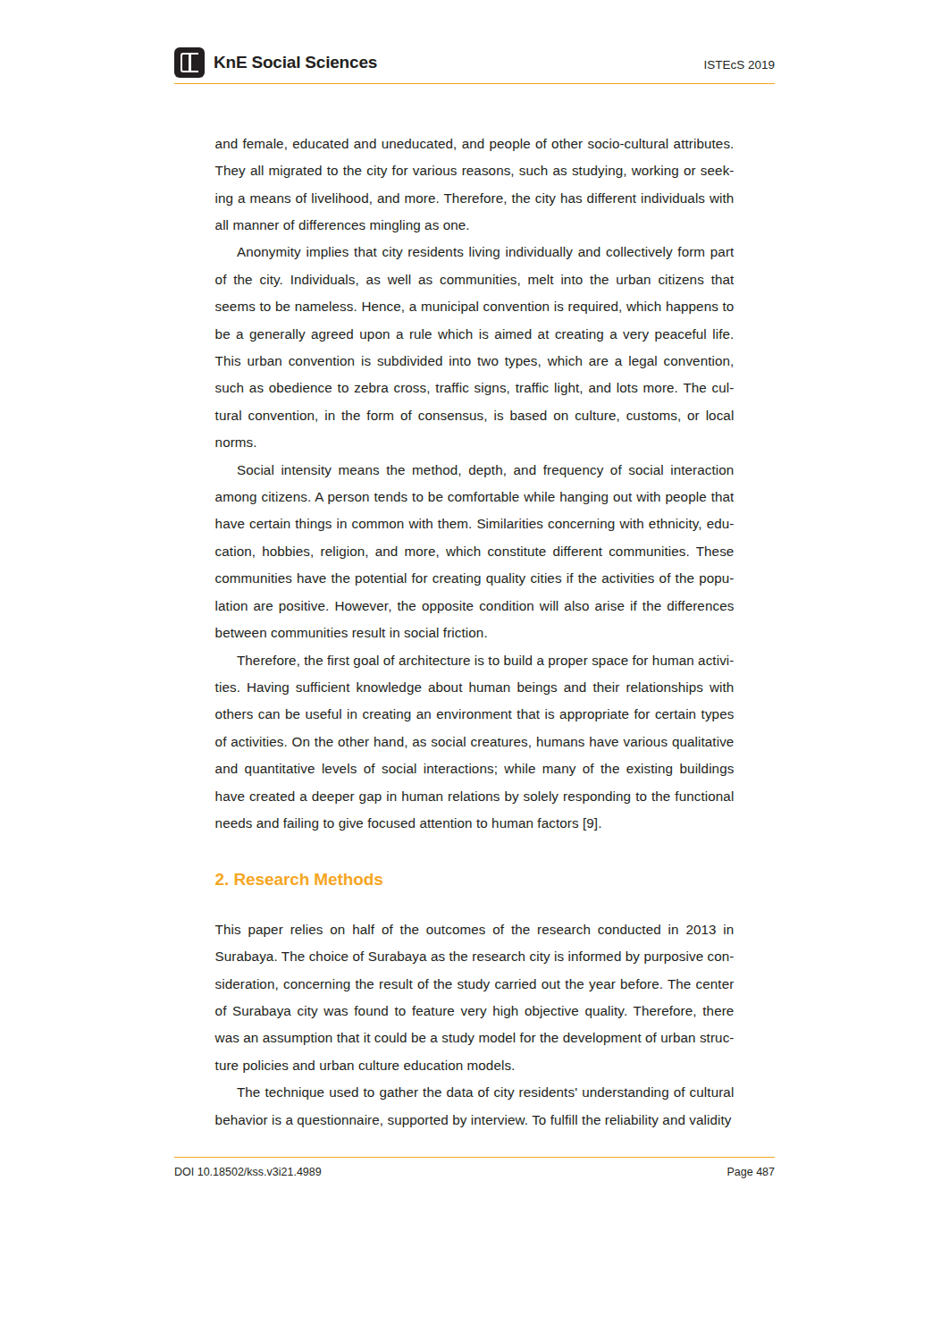KnE Social Sciences
ISTEcS 2019
and female, educated and uneducated, and people of other socio-cultural attributes. They all migrated to the city for various reasons, such as studying, working or seeking a means of livelihood, and more. Therefore, the city has different individuals with all manner of differences mingling as one.
Anonymity implies that city residents living individually and collectively form part of the city. Individuals, as well as communities, melt into the urban citizens that seems to be nameless. Hence, a municipal convention is required, which happens to be a generally agreed upon a rule which is aimed at creating a very peaceful life. This urban convention is subdivided into two types, which are a legal convention, such as obedience to zebra cross, traffic signs, traffic light, and lots more. The cultural convention, in the form of consensus, is based on culture, customs, or local norms.
Social intensity means the method, depth, and frequency of social interaction among citizens. A person tends to be comfortable while hanging out with people that have certain things in common with them. Similarities concerning with ethnicity, education, hobbies, religion, and more, which constitute different communities. These communities have the potential for creating quality cities if the activities of the population are positive. However, the opposite condition will also arise if the differences between communities result in social friction.
Therefore, the first goal of architecture is to build a proper space for human activities. Having sufficient knowledge about human beings and their relationships with others can be useful in creating an environment that is appropriate for certain types of activities. On the other hand, as social creatures, humans have various qualitative and quantitative levels of social interactions; while many of the existing buildings have created a deeper gap in human relations by solely responding to the functional needs and failing to give focused attention to human factors [9].
2. Research Methods
This paper relies on half of the outcomes of the research conducted in 2013 in Surabaya. The choice of Surabaya as the research city is informed by purposive consideration, concerning the result of the study carried out the year before. The center of Surabaya city was found to feature very high objective quality. Therefore, there was an assumption that it could be a study model for the development of urban structure policies and urban culture education models.
The technique used to gather the data of city residents' understanding of cultural behavior is a questionnaire, supported by interview. To fulfill the reliability and validity
DOI 10.18502/kss.v3i21.4989
Page 487